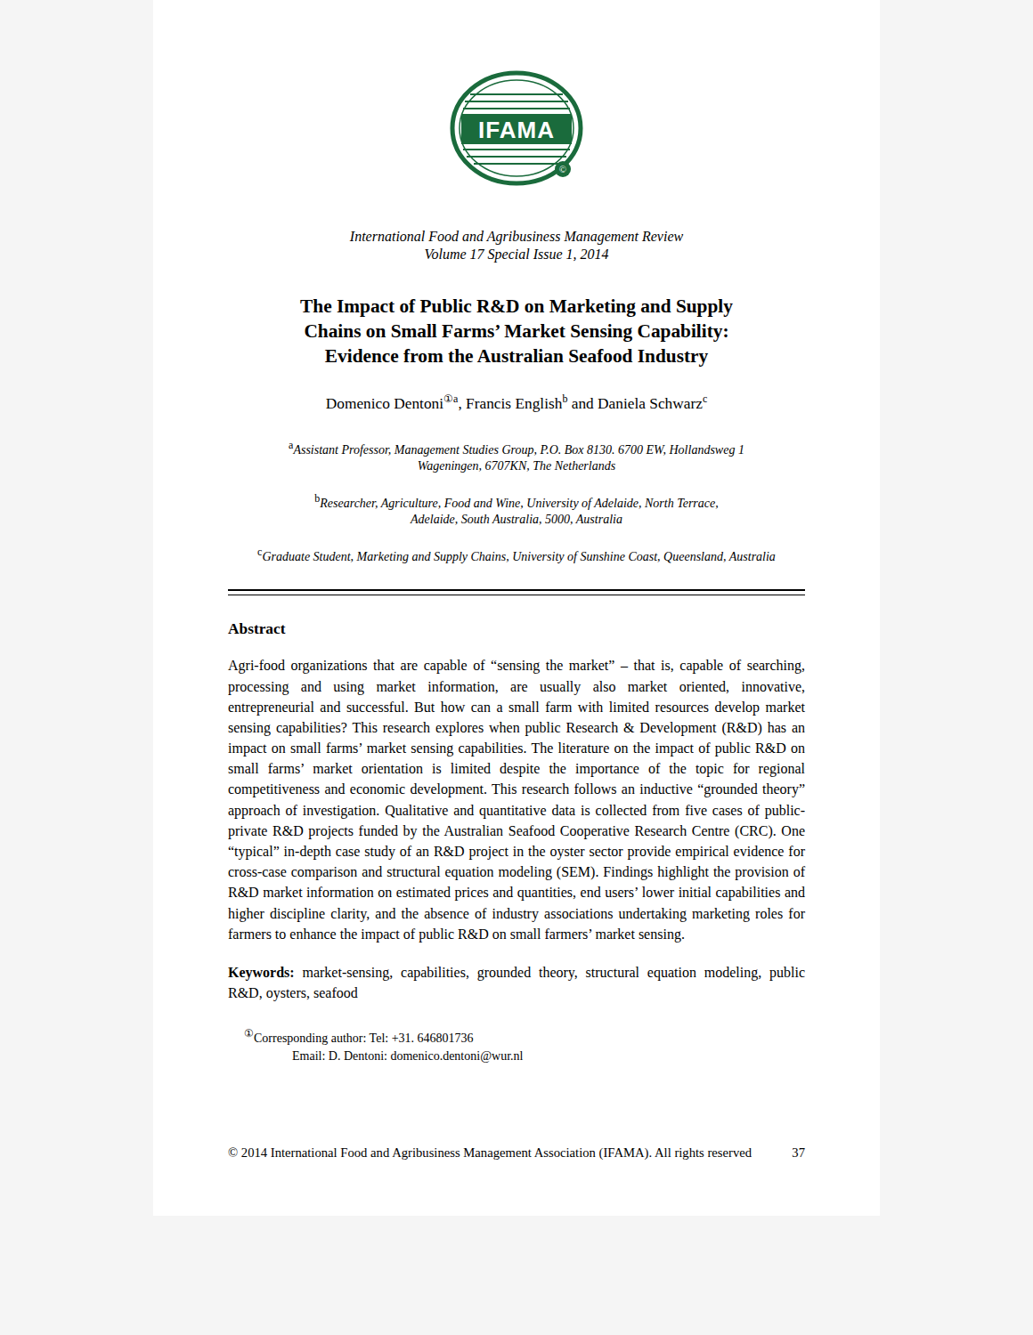IFAMA ©
International Food and Agribusiness Management Review
Volume 17 Special Issue 1, 2014
The Impact of Public R&D on Marketing and Supply
Chains on Small Farms’ Market Sensing Capability:
Evidence from the Australian Seafood Industry
Domenico Dentoni①a, Francis Englishb and Daniela Schwarzc
aAssistant Professor, Management Studies Group, P.O. Box 8130. 6700 EW, Hollandsweg 1
Wageningen, 6707KN, The Netherlands
bResearcher, Agriculture, Food and Wine, University of Adelaide, North Terrace,
Adelaide, South Australia, 5000, Australia
cGraduate Student, Marketing and Supply Chains, University of Sunshine Coast, Queensland, Australia
Abstract
Agri-food organizations that are capable of “sensing the market” – that is, capable of searching, processing and using market information, are usually also market oriented, innovative, entrepreneurial and successful. But how can a small farm with limited resources develop market sensing capabilities? This research explores when public Research & Development (R&D) has an impact on small farms’ market sensing capabilities. The literature on the impact of public R&D on small farms’ market orientation is limited despite the importance of the topic for regional competitiveness and economic development. This research follows an inductive “grounded theory” approach of investigation. Qualitative and quantitative data is collected from five cases of public-private R&D projects funded by the Australian Seafood Cooperative Research Centre (CRC). One “typical” in-depth case study of an R&D project in the oyster sector provide empirical evidence for cross-case comparison and structural equation modeling (SEM). Findings highlight the provision of R&D market information on estimated prices and quantities, end users’ lower initial capabilities and higher discipline clarity, and the absence of industry associations undertaking marketing roles for farmers to enhance the impact of public R&D on small farmers’ market sensing.
Keywords: market-sensing, capabilities, grounded theory, structural equation modeling, public R&D, oysters, seafood
①Corresponding author: Tel: +31. 646801736 Email: D. Dentoni: domenico.dentoni@wur.nl
© 2014 International Food and Agribusiness Management Association (IFAMA). All rights reserved
37